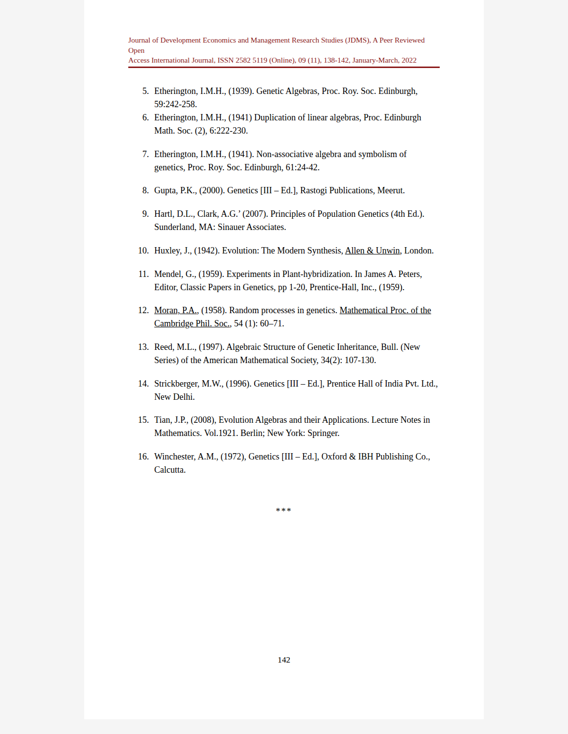Journal of Development Economics and Management Research Studies (JDMS), A Peer Reviewed Open
Access International Journal, ISSN 2582 5119 (Online), 09 (11), 138-142, January-March, 2022
Etherington, I.M.H., (1939). Genetic Algebras, Proc. Roy. Soc. Edinburgh, 59:242-258.
Etherington, I.M.H., (1941) Duplication of linear algebras, Proc. Edinburgh Math. Soc. (2), 6:222-230.
Etherington, I.M.H., (1941). Non-associative algebra and symbolism of genetics, Proc. Roy. Soc. Edinburgh, 61:24-42.
Gupta, P.K., (2000). Genetics [III – Ed.], Rastogi Publications, Meerut.
Hartl, D.L., Clark, A.G.’ (2007). Principles of Population Genetics (4th Ed.). Sunderland, MA: Sinauer Associates.
Huxley, J., (1942). Evolution: The Modern Synthesis, Allen & Unwin, London.
Mendel, G., (1959). Experiments in Plant-hybridization. In James A. Peters, Editor, Classic Papers in Genetics, pp 1-20, Prentice-Hall, Inc., (1959).
Moran, P.A., (1958). Random processes in genetics. Mathematical Proc. of the Cambridge Phil. Soc., 54 (1): 60–71.
Reed, M.L., (1997). Algebraic Structure of Genetic Inheritance, Bull. (New Series) of the American Mathematical Society, 34(2): 107-130.
Strickberger, M.W., (1996). Genetics [III – Ed.], Prentice Hall of India Pvt. Ltd., New Delhi.
Tian, J.P., (2008), Evolution Algebras and their Applications. Lecture Notes in Mathematics. Vol.1921. Berlin; New York: Springer.
Winchester, A.M., (1972), Genetics [III – Ed.], Oxford & IBH Publishing Co., Calcutta.
***
142